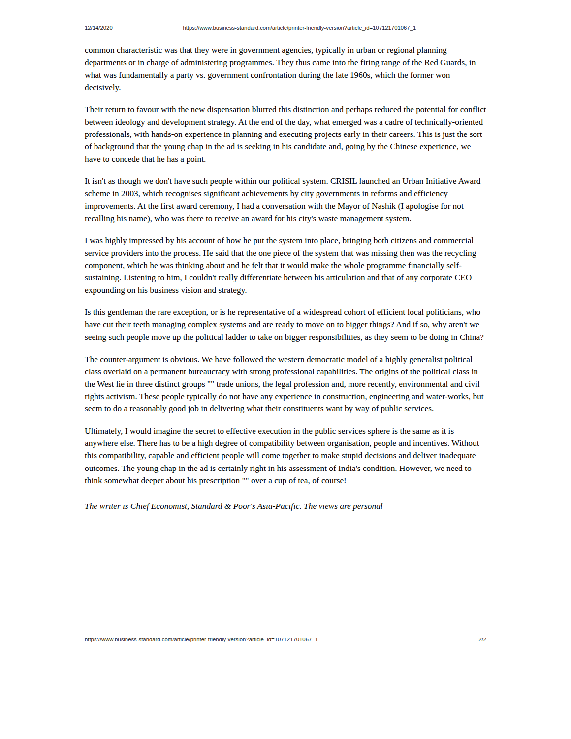12/14/2020 https://www.business-standard.com/article/printer-friendly-version?article_id=107121701067_1
common characteristic was that they were in government agencies, typically in urban or regional planning departments or in charge of administering programmes. They thus came into the firing range of the Red Guards, in what was fundamentally a party vs. government confrontation during the late 1960s, which the former won decisively.
Their return to favour with the new dispensation blurred this distinction and perhaps reduced the potential for conflict between ideology and development strategy. At the end of the day, what emerged was a cadre of technically-oriented professionals, with hands-on experience in planning and executing projects early in their careers. This is just the sort of background that the young chap in the ad is seeking in his candidate and, going by the Chinese experience, we have to concede that he has a point.
It isn't as though we don't have such people within our political system. CRISIL launched an Urban Initiative Award scheme in 2003, which recognises significant achievements by city governments in reforms and efficiency improvements. At the first award ceremony, I had a conversation with the Mayor of Nashik (I apologise for not recalling his name), who was there to receive an award for his city's waste management system.
I was highly impressed by his account of how he put the system into place, bringing both citizens and commercial service providers into the process. He said that the one piece of the system that was missing then was the recycling component, which he was thinking about and he felt that it would make the whole programme financially self-sustaining. Listening to him, I couldn't really differentiate between his articulation and that of any corporate CEO expounding on his business vision and strategy.
Is this gentleman the rare exception, or is he representative of a widespread cohort of efficient local politicians, who have cut their teeth managing complex systems and are ready to move on to bigger things? And if so, why aren't we seeing such people move up the political ladder to take on bigger responsibilities, as they seem to be doing in China?
The counter-argument is obvious. We have followed the western democratic model of a highly generalist political class overlaid on a permanent bureaucracy with strong professional capabilities. The origins of the political class in the West lie in three distinct groups "" trade unions, the legal profession and, more recently, environmental and civil rights activism. These people typically do not have any experience in construction, engineering and water-works, but seem to do a reasonably good job in delivering what their constituents want by way of public services.
Ultimately, I would imagine the secret to effective execution in the public services sphere is the same as it is anywhere else. There has to be a high degree of compatibility between organisation, people and incentives. Without this compatibility, capable and efficient people will come together to make stupid decisions and deliver inadequate outcomes. The young chap in the ad is certainly right in his assessment of India's condition. However, we need to think somewhat deeper about his prescription "" over a cup of tea, of course!
The writer is Chief Economist, Standard & Poor's Asia-Pacific. The views are personal
https://www.business-standard.com/article/printer-friendly-version?article_id=107121701067_1 2/2